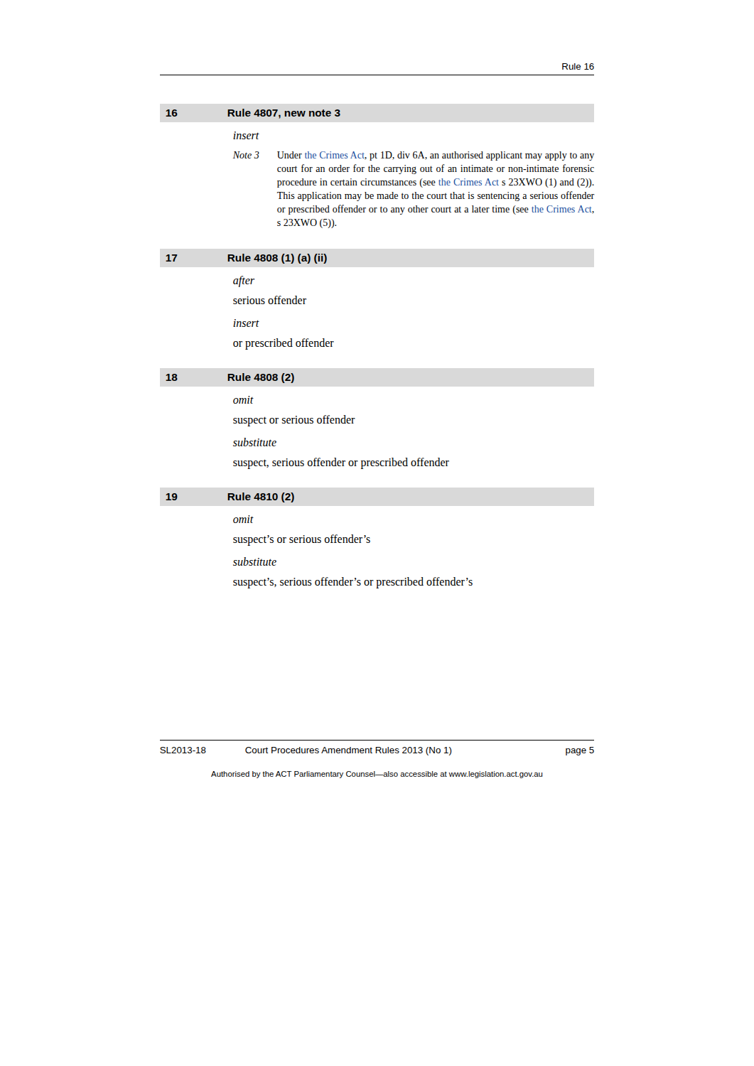Rule 16
16 Rule 4807, new note 3
insert
Note 3
Under the Crimes Act, pt 1D, div 6A, an authorised applicant may apply to any court for an order for the carrying out of an intimate or non-intimate forensic procedure in certain circumstances (see the Crimes Act s 23XWO (1) and (2)). This application may be made to the court that is sentencing a serious offender or prescribed offender or to any other court at a later time (see the Crimes Act, s 23XWO (5)).
17 Rule 4808 (1) (a) (ii)
after
serious offender
insert
or prescribed offender
18 Rule 4808 (2)
omit
suspect or serious offender
substitute
suspect, serious offender or prescribed offender
19 Rule 4810 (2)
omit
suspect’s or serious offender’s
substitute
suspect’s, serious offender’s or prescribed offender’s
SL2013-18
Court Procedures Amendment Rules 2013 (No 1)
page 5
Authorised by the ACT Parliamentary Counsel—also accessible at www.legislation.act.gov.au